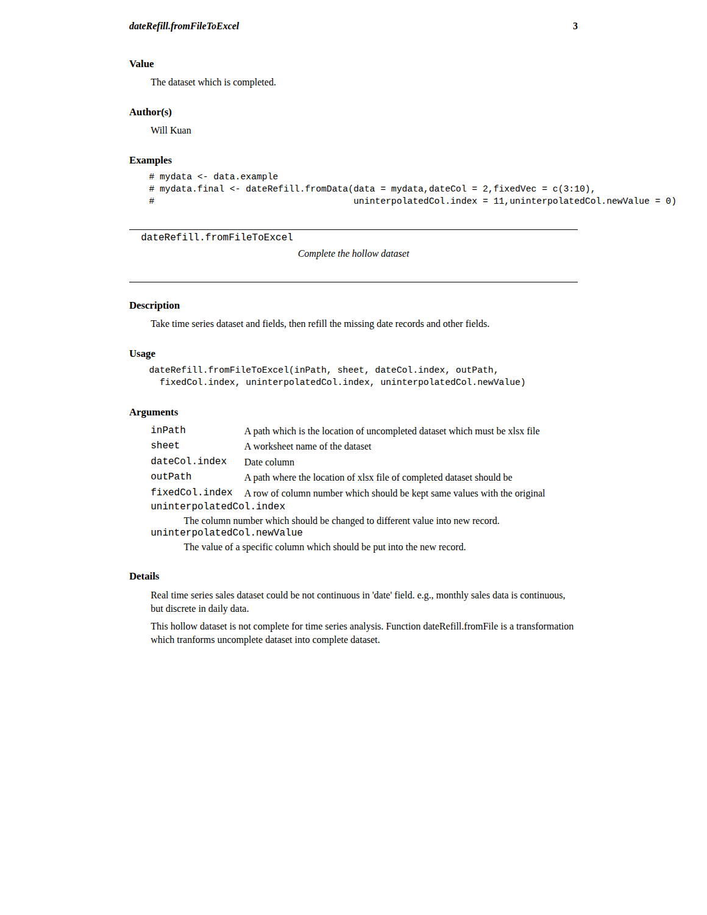dateRefill.fromFileToExcel 3
Value
The dataset which is completed.
Author(s)
Will Kuan
Examples
# mydata <- data.example
# mydata.final <- dateRefill.fromData(data = mydata,dateCol = 2,fixedVec = c(3:10),
#                                     uninterpolatedCol.index = 11,uninterpolatedCol.newValue = 0)
dateRefill.fromFileToExcel
Complete the hollow dataset
Description
Take time series dataset and fields, then refill the missing date records and other fields.
Usage
dateRefill.fromFileToExcel(inPath, sheet, dateCol.index, outPath,
  fixedCol.index, uninterpolatedCol.index, uninterpolatedCol.newValue)
Arguments
| inPath | A path which is the location of uncompleted dataset which must be xlsx file |
| sheet | A worksheet name of the dataset |
| dateCol.index | Date column |
| outPath | A path where the location of xlsx file of completed dataset should be |
| fixedCol.index | A row of column number which should be kept same values with the original |
uninterpolatedCol.index
The column number which should be changed to different value into new record.
uninterpolatedCol.newValue
The value of a specific column which should be put into the new record.
Details
Real time series sales dataset could be not continuous in 'date' field. e.g., monthly sales data is continuous, but discrete in daily data.
This hollow dataset is not complete for time series analysis. Function dateRefill.fromFile is a transformation which tranforms uncomplete dataset into complete dataset.